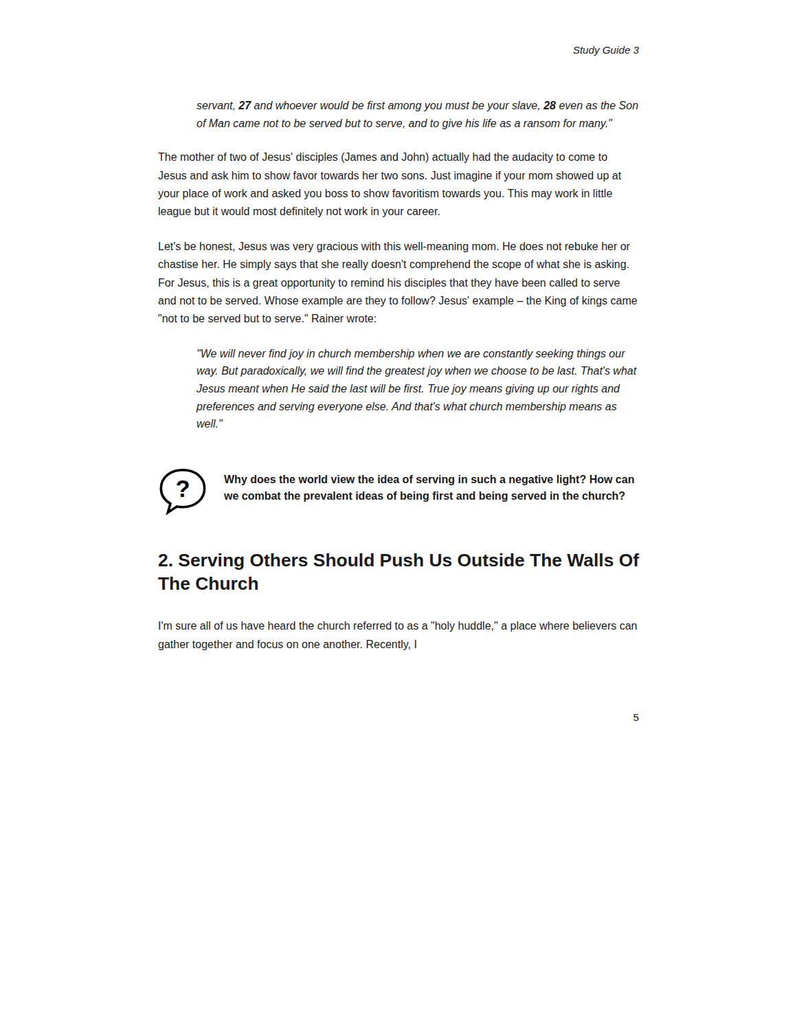Study Guide 3
servant, 27 and whoever would be first among you must be your slave, 28 even as the Son of Man came not to be served but to serve, and to give his life as a ransom for many."
The mother of two of Jesus' disciples (James and John) actually had the audacity to come to Jesus and ask him to show favor towards her two sons. Just imagine if your mom showed up at your place of work and asked you boss to show favoritism towards you. This may work in little league but it would most definitely not work in your career.
Let's be honest, Jesus was very gracious with this well-meaning mom. He does not rebuke her or chastise her. He simply says that she really doesn't comprehend the scope of what she is asking. For Jesus, this is a great opportunity to remind his disciples that they have been called to serve and not to be served. Whose example are they to follow? Jesus' example – the King of kings came "not to be served but to serve." Rainer wrote:
"We will never find joy in church membership when we are constantly seeking things our way. But paradoxically, we will find the greatest joy when we choose to be last. That's what Jesus meant when He said the last will be first. True joy means giving up our rights and preferences and serving everyone else. And that's what church membership means as well."
?
Why does the world view the idea of serving in such a negative light? How can we combat the prevalent ideas of being first and being served in the church?
2. Serving Others Should Push Us Outside The Walls Of The Church
I'm sure all of us have heard the church referred to as a "holy huddle," a place where believers can gather together and focus on one another. Recently, I
5